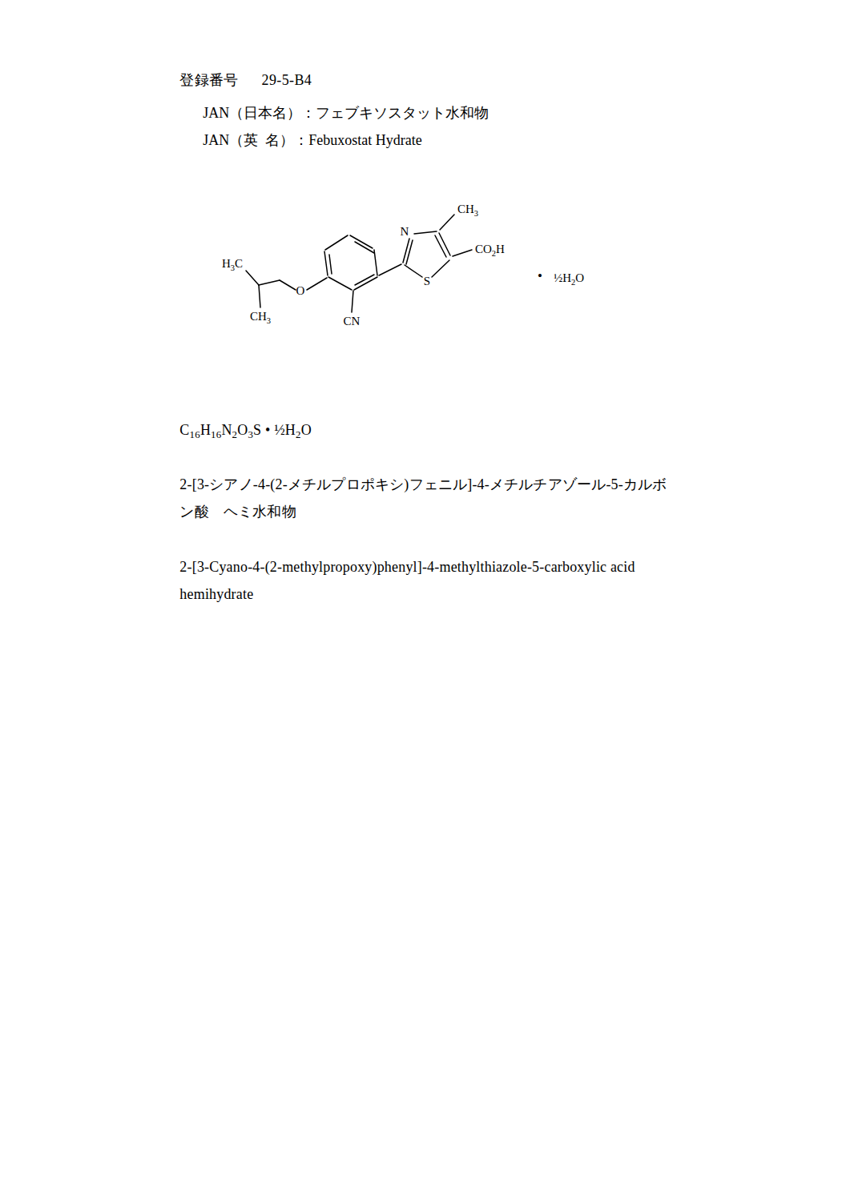登録番号29-5-B4
JAN（日本名）：フェブキソスタット水和物
JAN（英 名）：Febuxostat Hydrate
N S CH3 CO2H CN O H3C CH3 • ½H2O
C16H16N2O3S • ½H2O
2-[3-シアノ-4-(2-メチルプロポキシ) フェニル]-4-メチルチアゾール-5-カルボン酸　ヘミ水和物
2-[3-Cyano-4-(2-methylpropoxy)phenyl]-4-methylthiazole-5-carboxylic acid hemihydrate